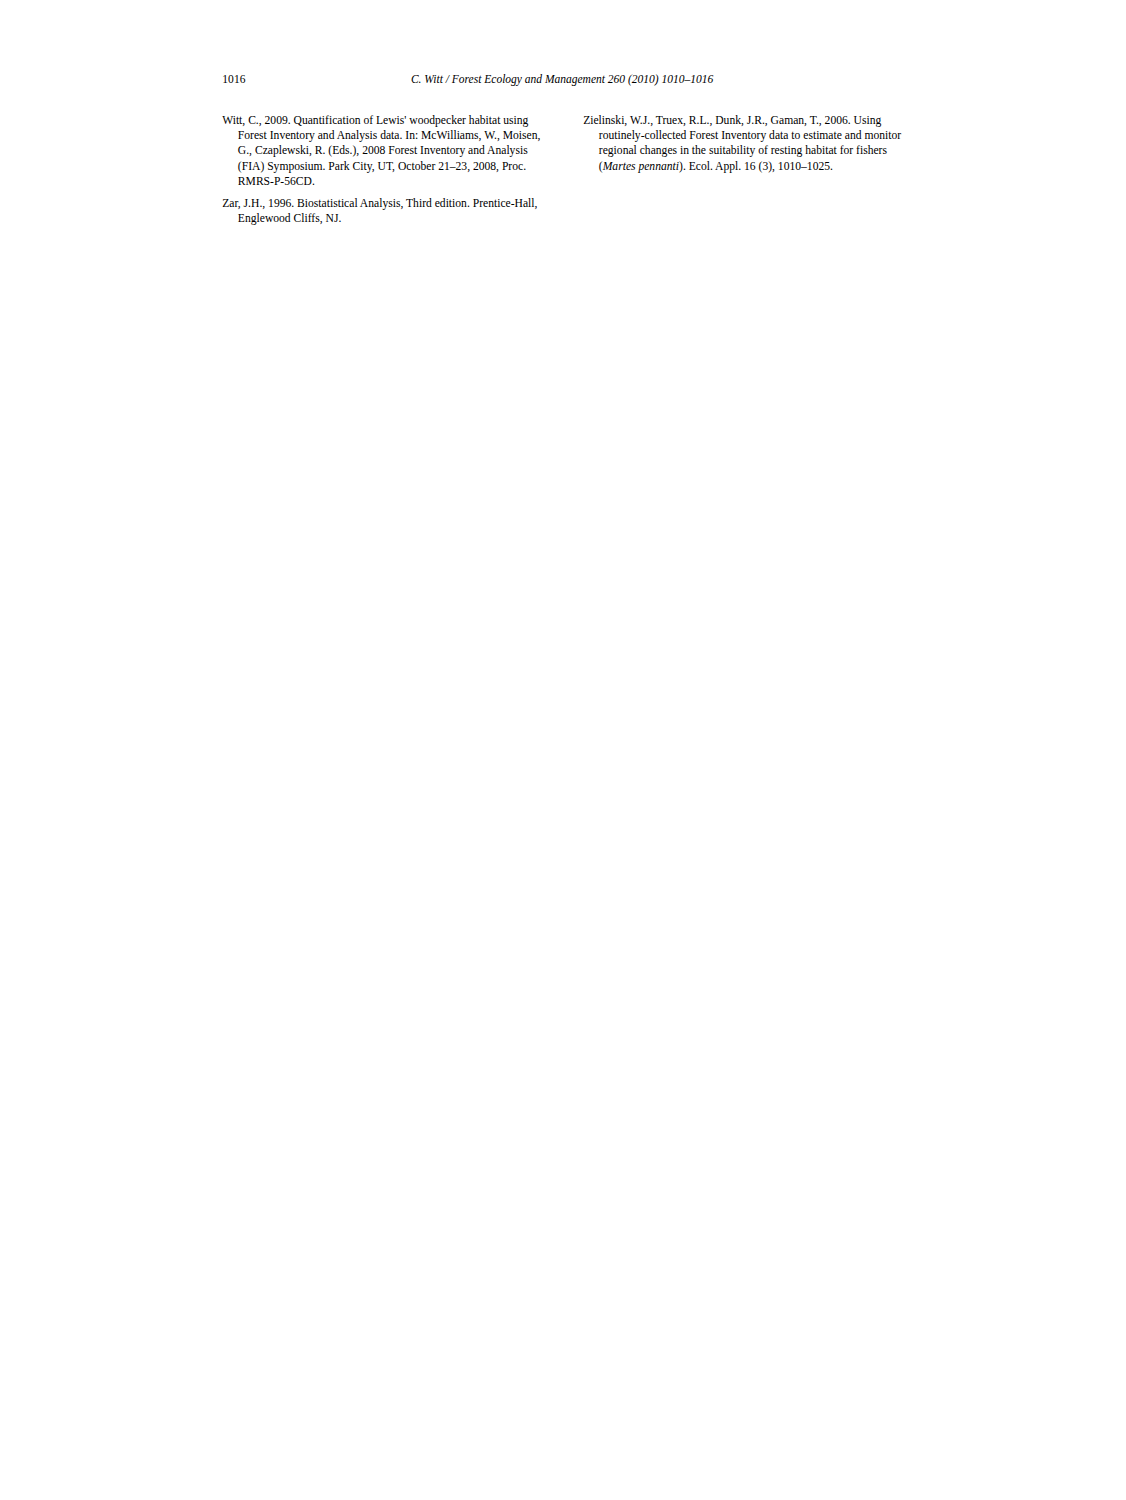1016 C. Witt / Forest Ecology and Management 260 (2010) 1010–1016
Witt, C., 2009. Quantification of Lewis' woodpecker habitat using Forest Inventory and Analysis data. In: McWilliams, W., Moisen, G., Czaplewski, R. (Eds.), 2008 Forest Inventory and Analysis (FIA) Symposium. Park City, UT, October 21–23, 2008, Proc. RMRS-P-56CD.
Zar, J.H., 1996. Biostatistical Analysis, Third edition. Prentice-Hall, Englewood Cliffs, NJ.
Zielinski, W.J., Truex, R.L., Dunk, J.R., Gaman, T., 2006. Using routinely-collected Forest Inventory data to estimate and monitor regional changes in the suitability of resting habitat for fishers (Martes pennanti). Ecol. Appl. 16 (3), 1010–1025.